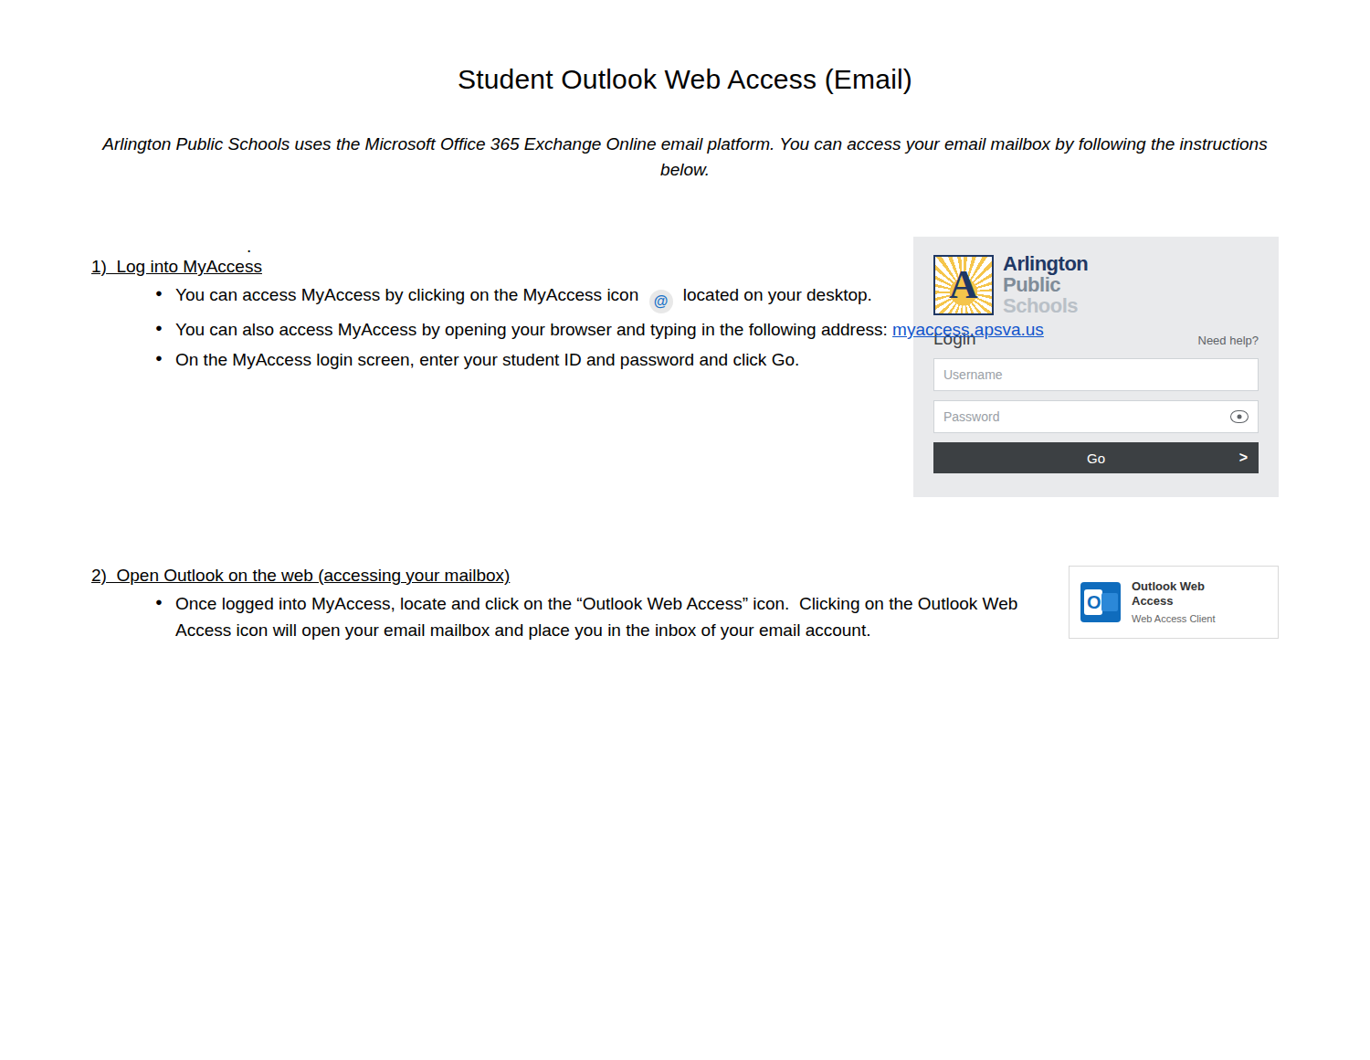Student Outlook Web Access (Email)
Arlington Public Schools uses the Microsoft Office 365 Exchange Online email platform. You can access your email mailbox by following the instructions below.
A
Arlington
Public
Schools
Login
Need help?
Username
Password
Go>
.
1) Log into MyAccess
You can access MyAccess by clicking on the MyAccess icon @ located on your desktop.
You can also access MyAccess by opening your browser and typing in the following address: myaccess.apsva.us
On the MyAccess login screen, enter your student ID and password and click Go.
Outlook Web
Access
Web Access Client
2) Open Outlook on the web (accessing your mailbox)
Once logged into MyAccess, locate and click on the “Outlook Web Access” icon. Clicking on the Outlook Web Access icon will open your email mailbox and place you in the inbox of your email account.